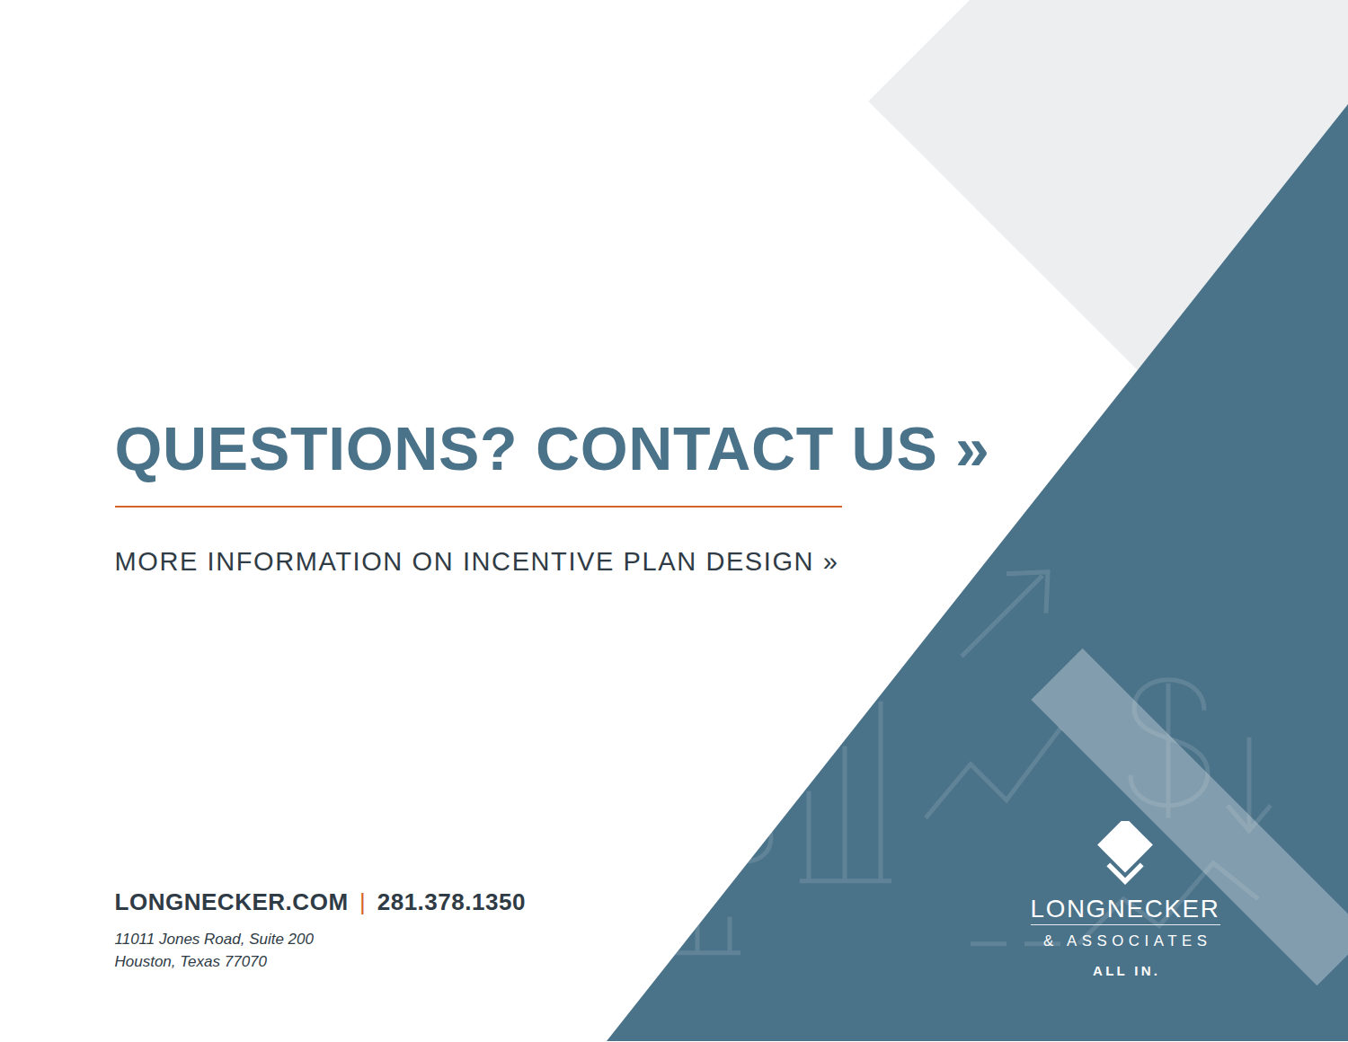Questions? Contact Us »
More Information on Incentive Plan Design »
LONGNECKER.COM | 281.378.1350
11011 Jones Road, Suite 200
Houston, Texas 77070
LONGNECKER
& ASSOCIATES
ALL IN.